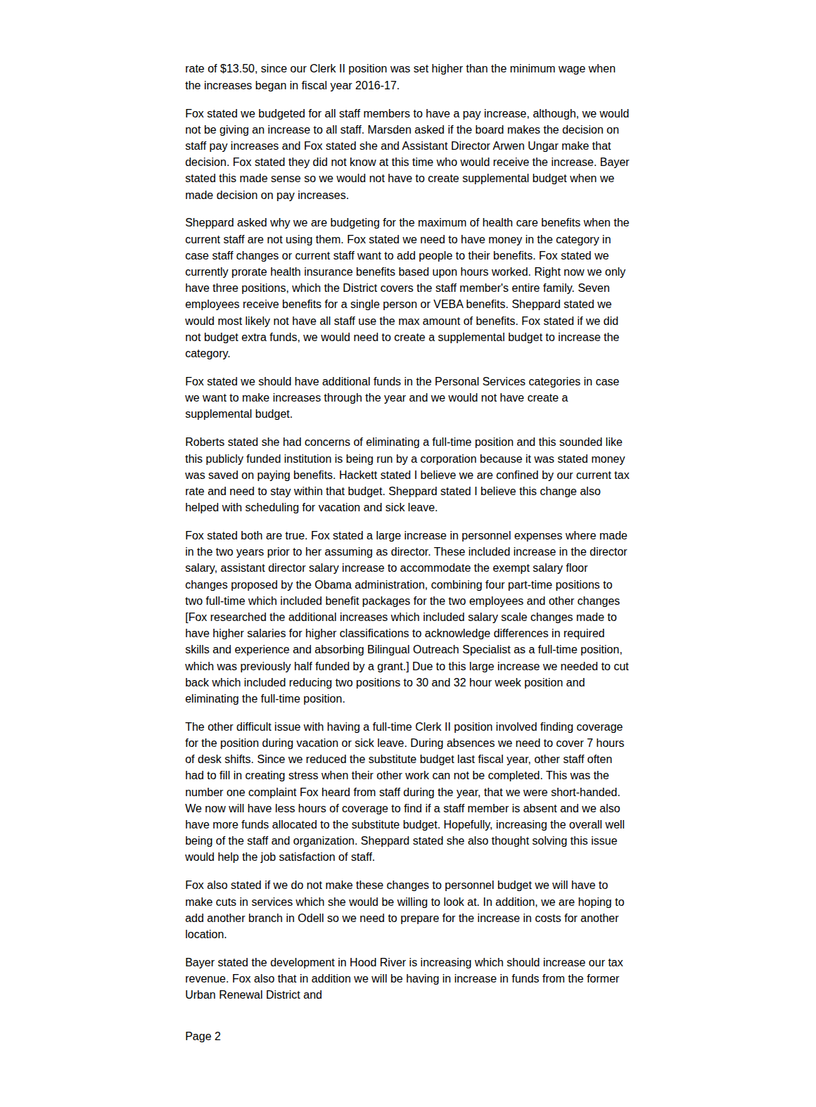rate of $13.50, since our Clerk II position was set higher than the minimum wage when the increases began in fiscal year 2016-17.
Fox stated we budgeted for all staff members to have a pay increase, although, we would not be giving an increase to all staff. Marsden asked if the board makes the decision on staff pay increases and Fox stated she and Assistant Director Arwen Ungar make that decision. Fox stated they did not know at this time who would receive the increase. Bayer stated this made sense so we would not have to create supplemental budget when we made decision on pay increases.
Sheppard asked why we are budgeting for the maximum of health care benefits when the current staff are not using them. Fox stated we need to have money in the category in case staff changes or current staff want to add people to their benefits. Fox stated we currently prorate health insurance benefits based upon hours worked. Right now we only have three positions, which the District covers the staff member's entire family. Seven employees receive benefits for a single person or VEBA benefits. Sheppard stated we would most likely not have all staff use the max amount of benefits. Fox stated if we did not budget extra funds, we would need to create a supplemental budget to increase the category.
Fox stated we should have additional funds in the Personal Services categories in case we want to make increases through the year and we would not have create a supplemental budget.
Roberts stated she had concerns of eliminating a full-time position and this sounded like this publicly funded institution is being run by a corporation because it was stated money was saved on paying benefits. Hackett stated I believe we are confined by our current tax rate and need to stay within that budget. Sheppard stated I believe this change also helped with scheduling for vacation and sick leave.
Fox stated both are true. Fox stated a large increase in personnel expenses where made in the two years prior to her assuming as director. These included increase in the director salary, assistant director salary increase to accommodate the exempt salary floor changes proposed by the Obama administration, combining four part-time positions to two full-time which included benefit packages for the two employees and other changes [Fox researched the additional increases which included salary scale changes made to have higher salaries for higher classifications to acknowledge differences in required skills and experience and absorbing Bilingual Outreach Specialist as a full-time position, which was previously half funded by a grant.] Due to this large increase we needed to cut back which included reducing two positions to 30 and 32 hour week position and eliminating the full-time position.
The other difficult issue with having a full-time Clerk II position involved finding coverage for the position during vacation or sick leave. During absences we need to cover 7 hours of desk shifts. Since we reduced the substitute budget last fiscal year, other staff often had to fill in creating stress when their other work can not be completed. This was the number one complaint Fox heard from staff during the year, that we were short-handed. We now will have less hours of coverage to find if a staff member is absent and we also have more funds allocated to the substitute budget. Hopefully, increasing the overall well being of the staff and organization. Sheppard stated she also thought solving this issue would help the job satisfaction of staff.
Fox also stated if we do not make these changes to personnel budget we will have to make cuts in services which she would be willing to look at. In addition, we are hoping to add another branch in Odell so we need to prepare for the increase in costs for another location.
Bayer stated the development in Hood River is increasing which should increase our tax revenue. Fox also that in addition we will be having in increase in funds from the former Urban Renewal District and
Page 2